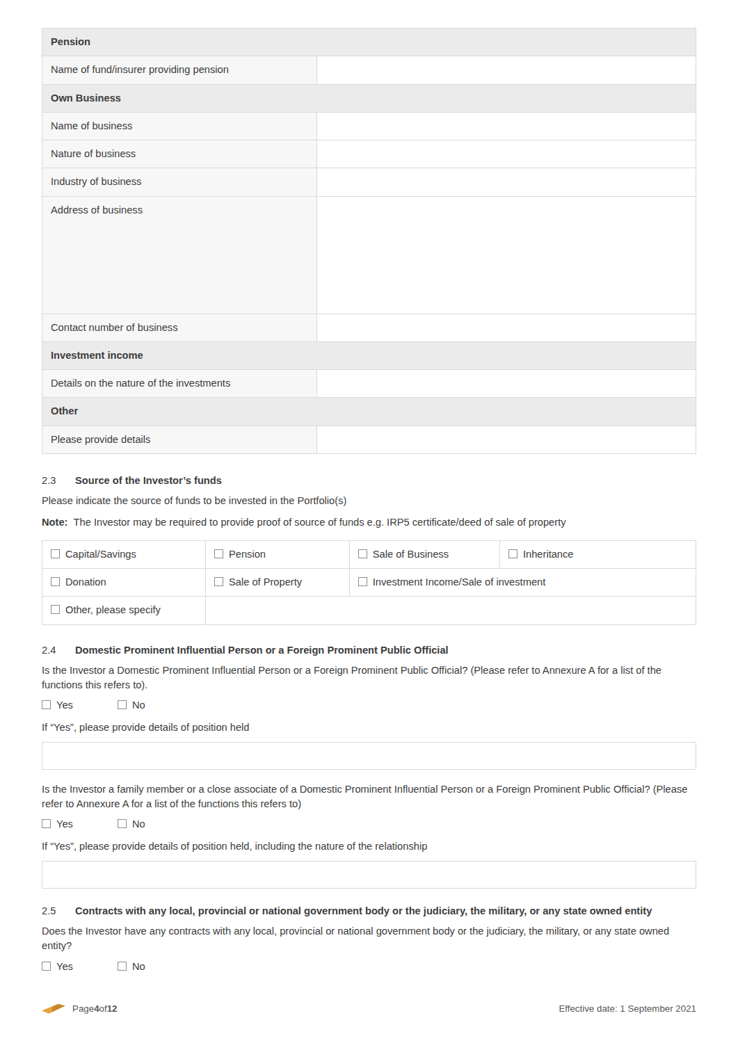| Pension |
| Name of fund/insurer providing pension | |
| Own Business |
| Name of business | |
| Nature of business | |
| Industry of business | |
| Address of business | |
| Contact number of business | |
| Investment income |
| Details on the nature of the investments | |
| Other |
| Please provide details | |
2.3 Source of the Investor’s funds
Please indicate the source of funds to be invested in the Portfolio(s)
Note: The Investor may be required to provide proof of source of funds e.g. IRP5 certificate/deed of sale of property
| Capital/Savings | Pension | Sale of Business | Inheritance |
| Donation | Sale of Property | Investment Income/Sale of investment |
| Other, please specify | |
2.4 Domestic Prominent Influential Person or a Foreign Prominent Public Official
Is the Investor a Domestic Prominent Influential Person or a Foreign Prominent Public Official? (Please refer to Annexure A for a list of the functions this refers to).
Yes No
If “Yes”, please provide details of position held
Is the Investor a family member or a close associate of a Domestic Prominent Influential Person or a Foreign Prominent Public Official? (Please refer to Annexure A for a list of the functions this refers to)
Yes No
If “Yes”, please provide details of position held, including the nature of the relationship
2.5 Contracts with any local, provincial or national government body or the judiciary, the military, or any state owned entity
Does the Investor have any contracts with any local, provincial or national government body or the judiciary, the military, or any state owned entity?
Yes No
Page 4 of 12
Effective date: 1 September 2021